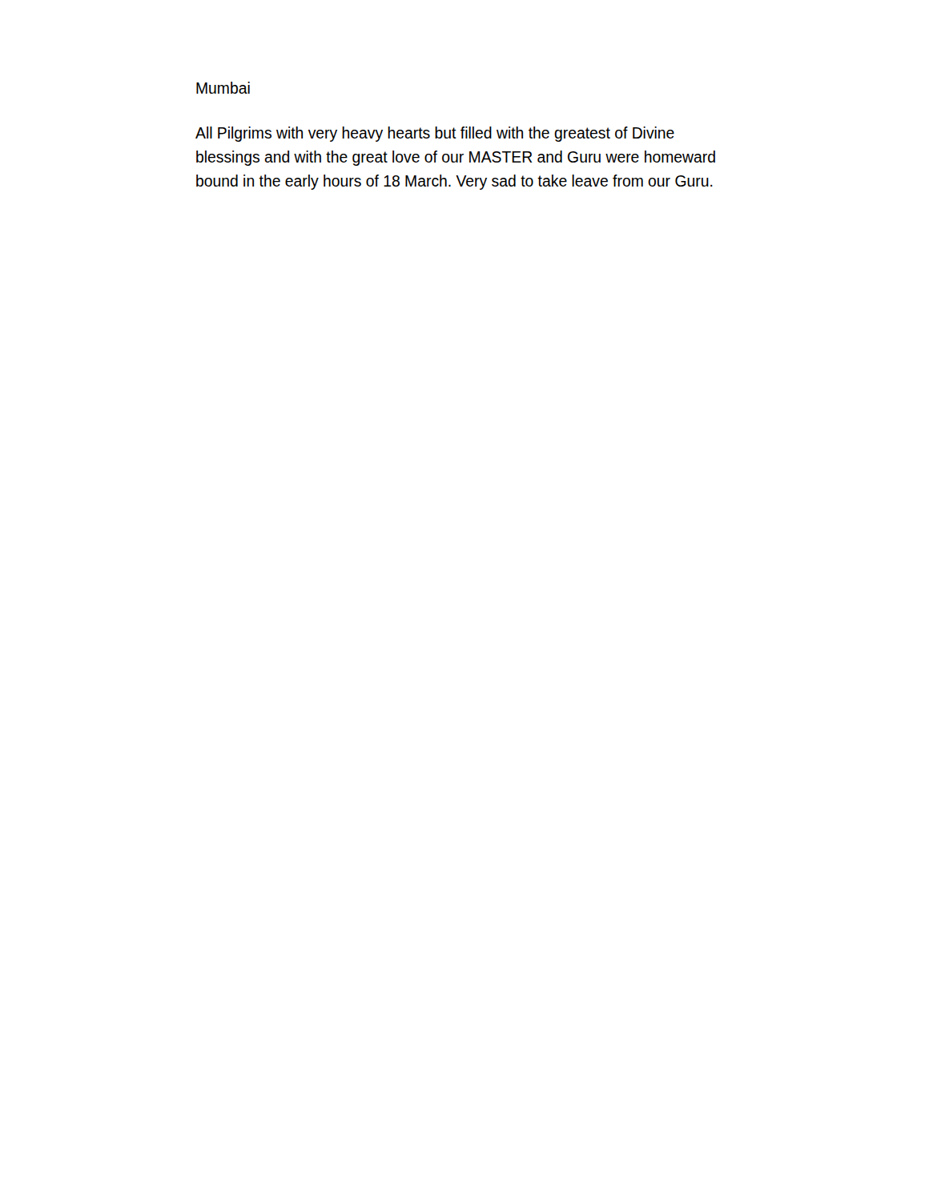Mumbai
All Pilgrims with very heavy hearts but filled with the greatest of Divine blessings and with the great love of our MASTER and Guru were homeward bound in the early hours of 18 March. Very sad to take leave from our Guru.